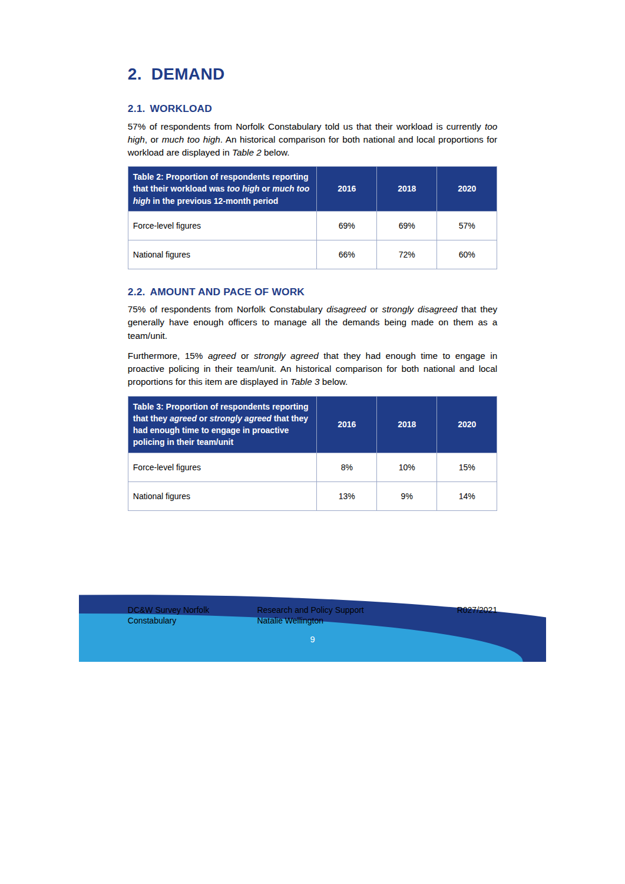2. DEMAND
2.1. WORKLOAD
57% of respondents from Norfolk Constabulary told us that their workload is currently too high, or much too high. An historical comparison for both national and local proportions for workload are displayed in Table 2 below.
| Table 2: Proportion of respondents reporting that their workload was too high or much too high in the previous 12-month period | 2016 | 2018 | 2020 |
| --- | --- | --- | --- |
| Force-level figures | 69% | 69% | 57% |
| National figures | 66% | 72% | 60% |
2.2. AMOUNT AND PACE OF WORK
75% of respondents from Norfolk Constabulary disagreed or strongly disagreed that they generally have enough officers to manage all the demands being made on them as a team/unit.
Furthermore, 15% agreed or strongly agreed that they had enough time to engage in proactive policing in their team/unit. An historical comparison for both national and local proportions for this item are displayed in Table 3 below.
| Table 3: Proportion of respondents reporting that they agreed or strongly agreed that they had enough time to engage in proactive policing in their team/unit | 2016 | 2018 | 2020 |
| --- | --- | --- | --- |
| Force-level figures | 8% | 10% | 15% |
| National figures | 13% | 9% | 14% |
DC&W Survey Norfolk
Constabulary
Research and Policy Support
Natalie Wellington
R027/2021
9